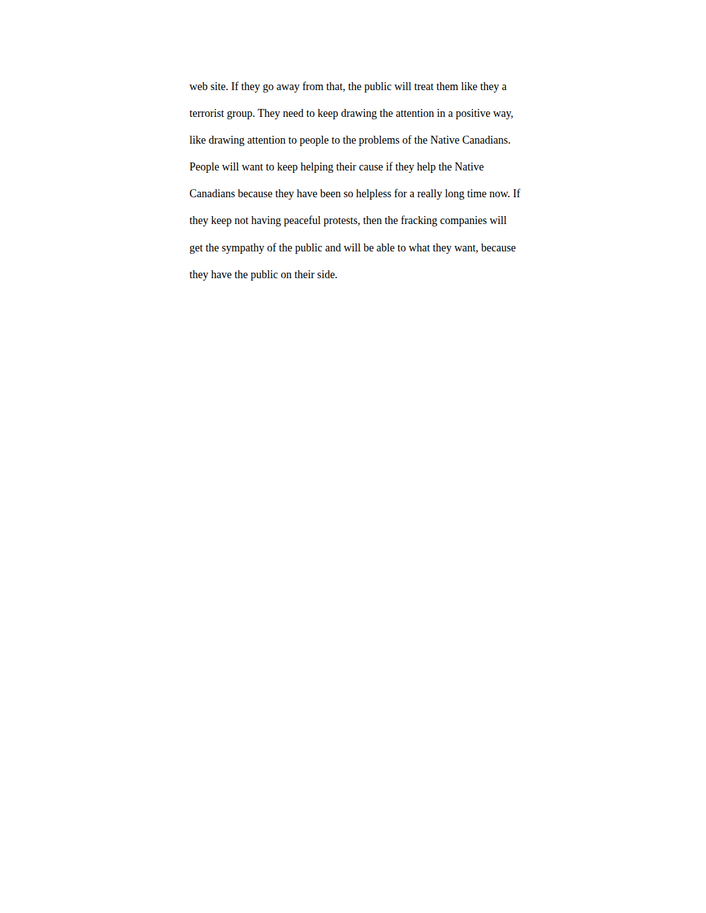web site. If they go away from that, the public will treat them like they a terrorist group. They need to keep drawing the attention in a positive way, like drawing attention to people to the problems of the Native Canadians. People will want to keep helping their cause if they help the Native Canadians because they have been so helpless for a really long time now. If they keep not having peaceful protests, then the fracking companies will get the sympathy of the public and will be able to what they want, because they have the public on their side.